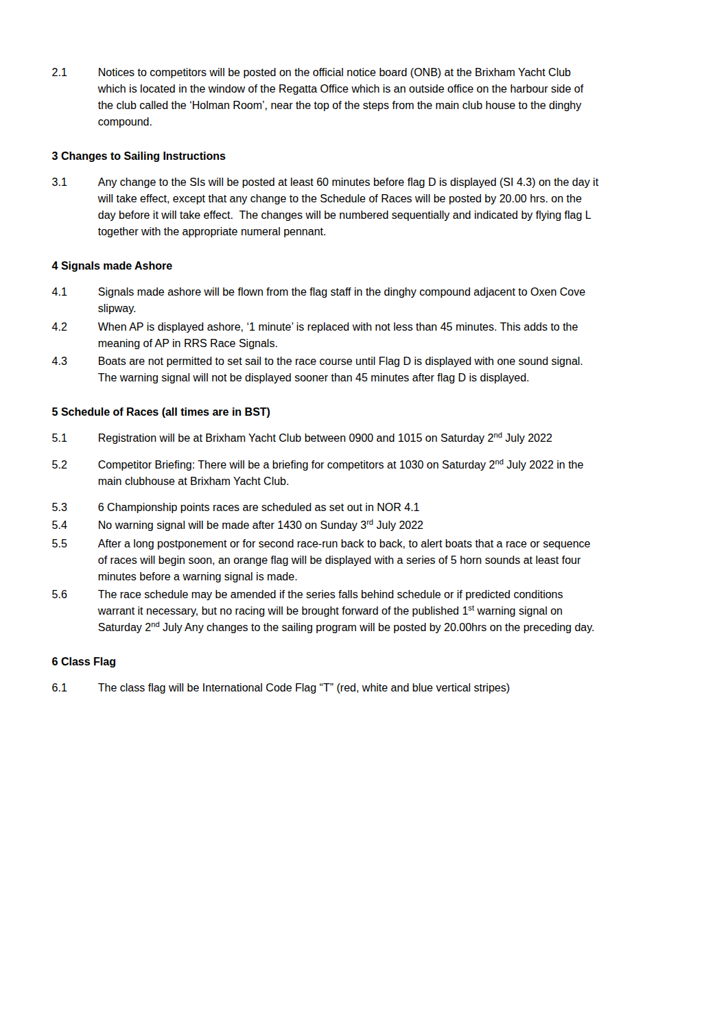2.1
Notices to competitors will be posted on the official notice board (ONB) at the Brixham Yacht Club which is located in the window of the Regatta Office which is an outside office on the harbour side of the club called the ‘Holman Room’, near the top of the steps from the main club house to the dinghy compound.
3 Changes to Sailing Instructions
3.1
Any change to the SIs will be posted at least 60 minutes before flag D is displayed (SI 4.3) on the day it will take effect, except that any change to the Schedule of Races will be posted by 20.00 hrs. on the day before it will take effect. The changes will be numbered sequentially and indicated by flying flag L together with the appropriate numeral pennant.
4 Signals made Ashore
4.1
Signals made ashore will be flown from the flag staff in the dinghy compound adjacent to Oxen Cove slipway.
4.2
When AP is displayed ashore, ‘1 minute’ is replaced with not less than 45 minutes. This adds to the meaning of AP in RRS Race Signals.
4.3
Boats are not permitted to set sail to the race course until Flag D is displayed with one sound signal. The warning signal will not be displayed sooner than 45 minutes after flag D is displayed.
5 Schedule of Races (all times are in BST)
5.1
Registration will be at Brixham Yacht Club between 0900 and 1015 on Saturday 2nd July 2022
5.2
Competitor Briefing: There will be a briefing for competitors at 1030 on Saturday 2nd July 2022 in the main clubhouse at Brixham Yacht Club.
5.3
6 Championship points races are scheduled as set out in NOR 4.1
5.4
No warning signal will be made after 1430 on Sunday 3rd July 2022
5.5
After a long postponement or for second race-run back to back, to alert boats that a race or sequence of races will begin soon, an orange flag will be displayed with a series of 5 horn sounds at least four minutes before a warning signal is made.
5.6
The race schedule may be amended if the series falls behind schedule or if predicted conditions warrant it necessary, but no racing will be brought forward of the published 1st warning signal on Saturday 2nd July Any changes to the sailing program will be posted by 20.00hrs on the preceding day.
6 Class Flag
6.1
The class flag will be International Code Flag “T” (red, white and blue vertical stripes)